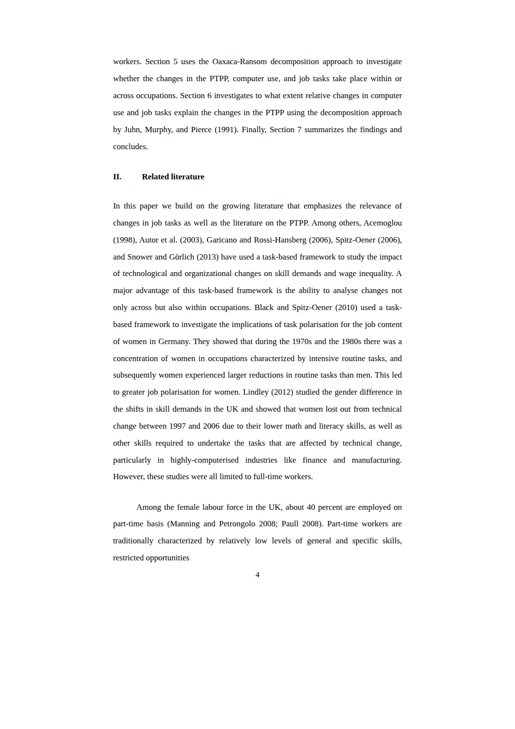workers. Section 5 uses the Oaxaca-Ransom decomposition approach to investigate whether the changes in the PTPP, computer use, and job tasks take place within or across occupations. Section 6 investigates to what extent relative changes in computer use and job tasks explain the changes in the PTPP using the decomposition approach by Juhn, Murphy, and Pierce (1991). Finally, Section 7 summarizes the findings and concludes.
II. Related literature
In this paper we build on the growing literature that emphasizes the relevance of changes in job tasks as well as the literature on the PTPP. Among others, Acemoglou (1998), Autor et al. (2003), Garicano and Rossi-Hansberg (2006), Spitz-Oener (2006), and Snower and Görlich (2013) have used a task-based framework to study the impact of technological and organizational changes on skill demands and wage inequality. A major advantage of this task-based framework is the ability to analyse changes not only across but also within occupations. Black and Spitz-Oener (2010) used a task-based framework to investigate the implications of task polarisation for the job content of women in Germany. They showed that during the 1970s and the 1980s there was a concentration of women in occupations characterized by intensive routine tasks, and subsequently women experienced larger reductions in routine tasks than men. This led to greater job polarisation for women. Lindley (2012) studied the gender difference in the shifts in skill demands in the UK and showed that women lost out from technical change between 1997 and 2006 due to their lower math and literacy skills, as well as other skills required to undertake the tasks that are affected by technical change, particularly in highly-computerised industries like finance and manufacturing. However, these studies were all limited to full-time workers.
Among the female labour force in the UK, about 40 percent are employed on part-time basis (Manning and Petrongolo 2008; Paull 2008). Part-time workers are traditionally characterized by relatively low levels of general and specific skills, restricted opportunities
4